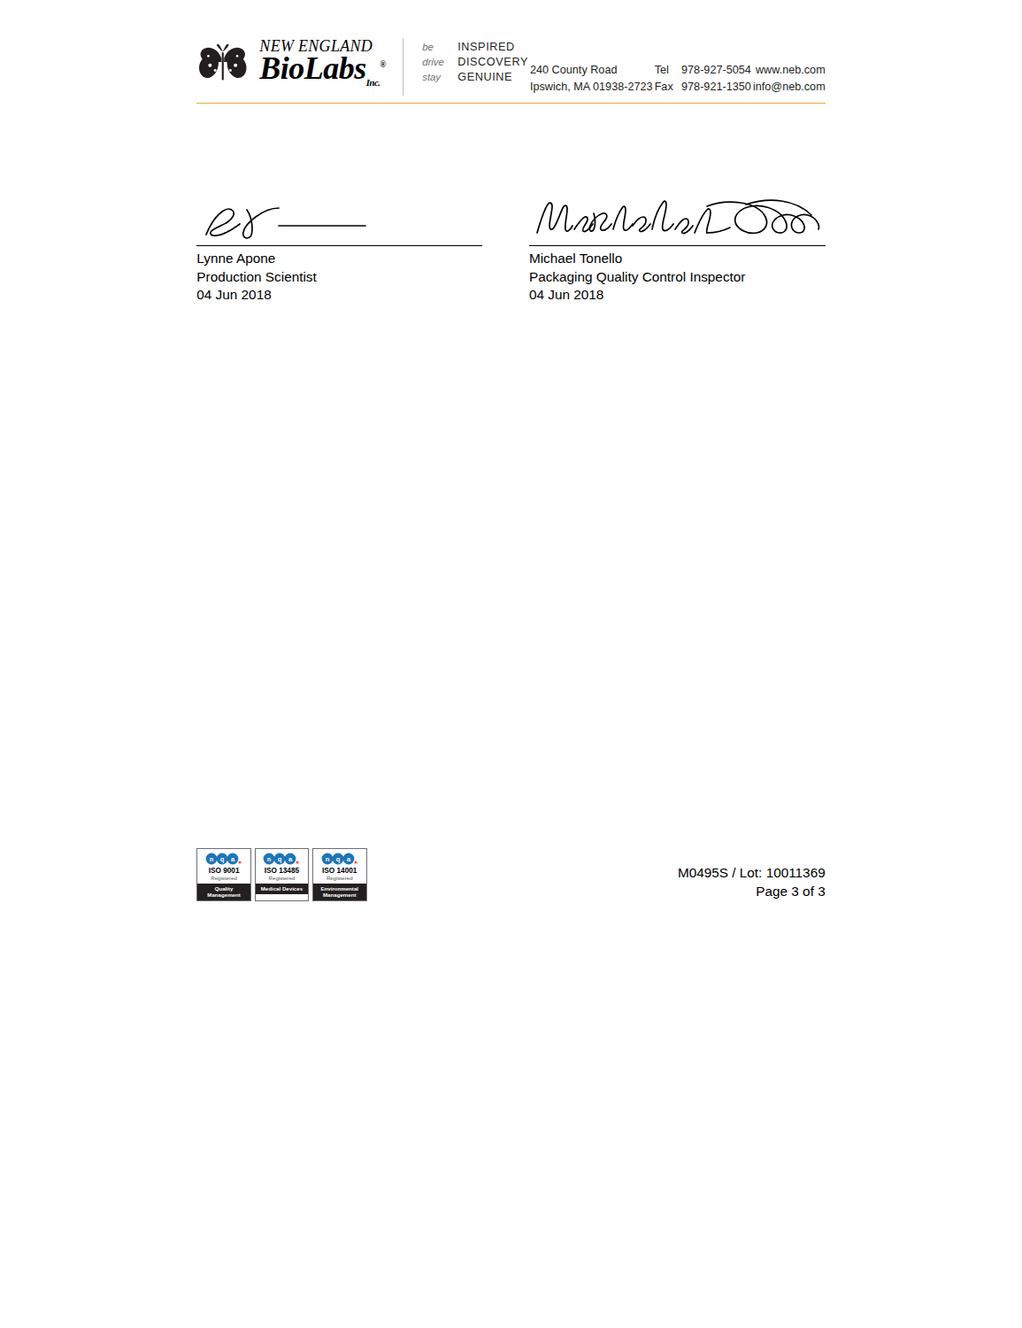NEW ENGLAND BioLabsInc.®
be INSPIRED
drive DISCOVERY
stay GENUINE
240 County Road
Ipswich, MA 01938-2723
Tel 978-927-5054
Fax 978-921-1350
www.neb.com
info@neb.com
Lynne Apone
Production Scientist
04 Jun 2018
Michael Tonello
Packaging Quality Control Inspector
04 Jun 2018
n q a
ISO 9001
Registered
Quality
Management
n q a
ISO 13485
Registered
Medical Devices
n q a
ISO 14001
Registered
Environmental
Management
M0495S / Lot: 10011369
Page 3 of 3